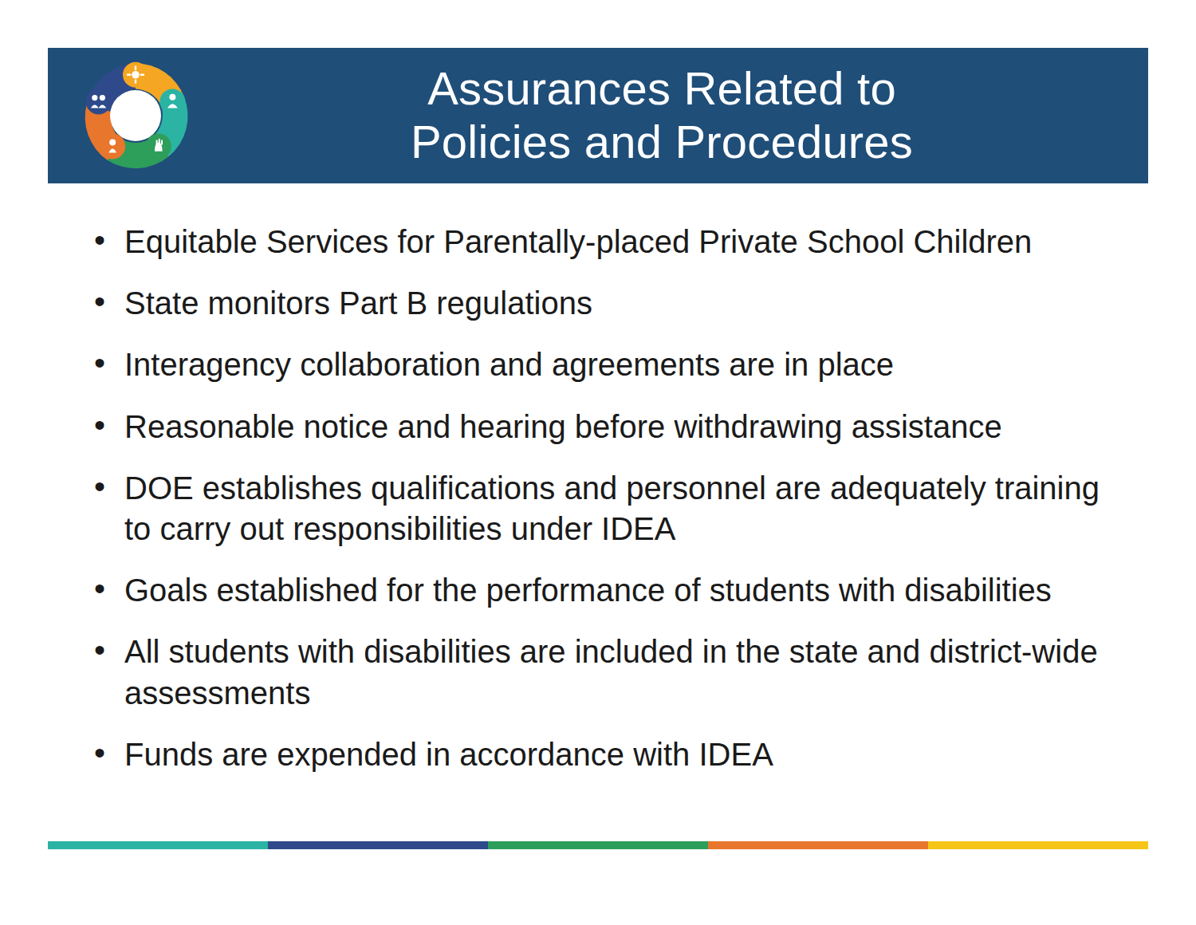Assurances Related to
Policies and Procedures
Equitable Services for Parentally-placed Private School Children
State monitors Part B regulations
Interagency collaboration and agreements are in place
Reasonable notice and hearing before withdrawing assistance
DOE establishes qualifications and personnel are adequately training to carry out responsibilities under IDEA
Goals established for the performance of students with disabilities
All students with disabilities are included in the state and district-wide assessments
Funds are expended in accordance with IDEA